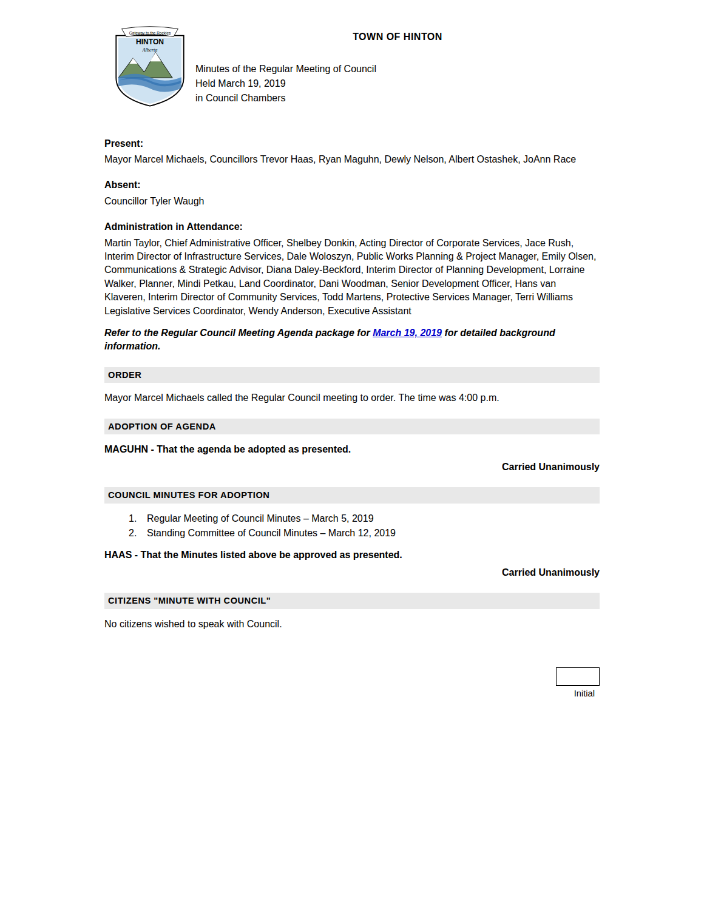Gateway to the Rockies HINTON Alberta
TOWN OF HINTON
Minutes of the Regular Meeting of Council
Held March 19, 2019
in Council Chambers
Present:
Mayor Marcel Michaels, Councillors Trevor Haas, Ryan Maguhn, Dewly Nelson, Albert Ostashek, JoAnn Race
Absent:
Councillor Tyler Waugh
Administration in Attendance:
Martin Taylor, Chief Administrative Officer, Shelbey Donkin, Acting Director of Corporate Services, Jace Rush, Interim Director of Infrastructure Services, Dale Woloszyn, Public Works Planning & Project Manager, Emily Olsen, Communications & Strategic Advisor, Diana Daley-Beckford, Interim Director of Planning Development, Lorraine Walker, Planner, Mindi Petkau, Land Coordinator, Dani Woodman, Senior Development Officer, Hans van Klaveren, Interim Director of Community Services, Todd Martens, Protective Services Manager, Terri Williams Legislative Services Coordinator, Wendy Anderson, Executive Assistant
Refer to the Regular Council Meeting Agenda package for March 19, 2019 for detailed background information.
ORDER
Mayor Marcel Michaels called the Regular Council meeting to order. The time was 4:00 p.m.
ADOPTION OF AGENDA
MAGUHN - That the agenda be adopted as presented.
Carried Unanimously
COUNCIL MINUTES FOR ADOPTION
1. Regular Meeting of Council Minutes – March 5, 2019
2. Standing Committee of Council Minutes – March 12, 2019
HAAS - That the Minutes listed above be approved as presented.
Carried Unanimously
CITIZENS "MINUTE WITH COUNCIL"
No citizens wished to speak with Council.
Initial